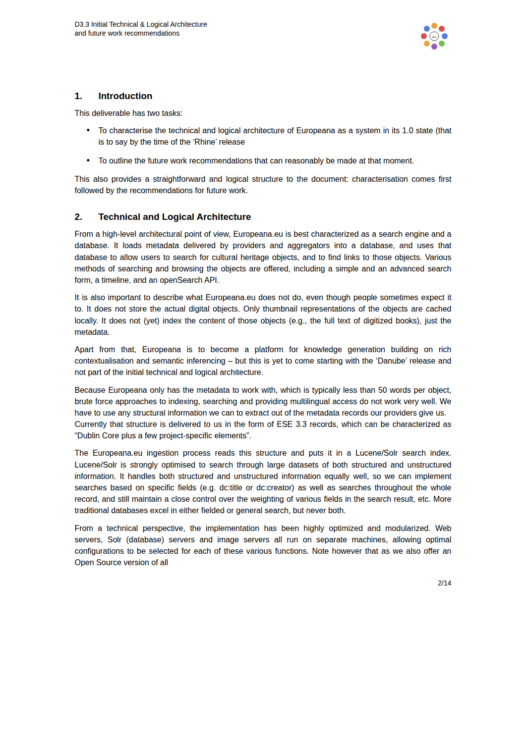D3.3 Initial Technical & Logical Architecture
and future work recommendations
eu
1. Introduction
This deliverable has two tasks:
To characterise the technical and logical architecture of Europeana as a system in its 1.0 state (that is to say by the time of the ‘Rhine’ release
To outline the future work recommendations that can reasonably be made at that moment.
This also provides a straightforward and logical structure to the document: characterisation comes first followed by the recommendations for future work.
2. Technical and Logical Architecture
From a high-level architectural point of view, Europeana.eu is best characterized as a search engine and a database. It loads metadata delivered by providers and aggregators into a database, and uses that database to allow users to search for cultural heritage objects, and to find links to those objects. Various methods of searching and browsing the objects are offered, including a simple and an advanced search form, a timeline, and an openSearch API.
It is also important to describe what Europeana.eu does not do, even though people sometimes expect it to. It does not store the actual digital objects. Only thumbnail representations of the objects are cached locally. It does not (yet) index the content of those objects (e.g., the full text of digitized books), just the metadata.
Apart from that, Europeana is to become a platform for knowledge generation building on rich contextualisation and semantic inferencing – but this is yet to come starting with the ‘Danube’ release and not part of the initial technical and logical architecture.
Because Europeana only has the metadata to work with, which is typically less than 50 words per object, brute force approaches to indexing, searching and providing multilingual access do not work very well. We have to use any structural information we can to extract out of the metadata records our providers give us.
Currently that structure is delivered to us in the form of ESE 3.3 records, which can be characterized as “Dublin Core plus a few project-specific elements”.
The Europeana.eu ingestion process reads this structure and puts it in a Lucene/Solr search index. Lucene/Solr is strongly optimised to search through large datasets of both structured and unstructured information. It handles both structured and unstructured information equally well, so we can implement searches based on specific fields (e.g. dc:title or dc:creator) as well as searches throughout the whole record, and still maintain a close control over the weighting of various fields in the search result, etc. More traditional databases excel in either fielded or general search, but never both.
From a technical perspective, the implementation has been highly optimized and modularized. Web servers, Solr (database) servers and image servers all run on separate machines, allowing optimal configurations to be selected for each of these various functions. Note however that as we also offer an Open Source version of all
2/14